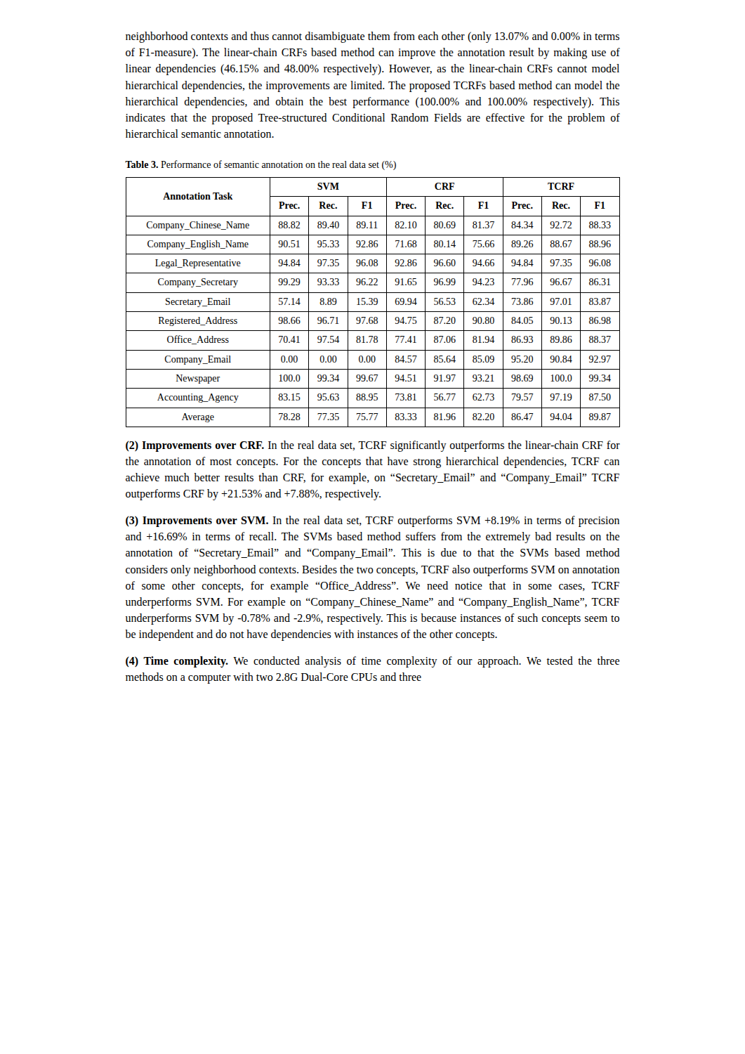neighborhood contexts and thus cannot disambiguate them from each other (only 13.07% and 0.00% in terms of F1-measure). The linear-chain CRFs based method can improve the annotation result by making use of linear dependencies (46.15% and 48.00% respectively). However, as the linear-chain CRFs cannot model hierarchical dependencies, the improvements are limited. The proposed TCRFs based method can model the hierarchical dependencies, and obtain the best performance (100.00% and 100.00% respectively). This indicates that the proposed Tree-structured Conditional Random Fields are effective for the problem of hierarchical semantic annotation.
Table 3. Performance of semantic annotation on the real data set (%)
| Annotation Task | SVM | CRF | TCRF |
| --- | --- | --- | --- |
| Prec. | Rec. | F1 | Prec. | Rec. | F1 | Prec. | Rec. | F1 |
| Company_Chinese_Name | 88.82 | 89.40 | 89.11 | 82.10 | 80.69 | 81.37 | 84.34 | 92.72 | 88.33 |
| Company_English_Name | 90.51 | 95.33 | 92.86 | 71.68 | 80.14 | 75.66 | 89.26 | 88.67 | 88.96 |
| Legal_Representative | 94.84 | 97.35 | 96.08 | 92.86 | 96.60 | 94.66 | 94.84 | 97.35 | 96.08 |
| Company_Secretary | 99.29 | 93.33 | 96.22 | 91.65 | 96.99 | 94.23 | 77.96 | 96.67 | 86.31 |
| Secretary_Email | 57.14 | 8.89 | 15.39 | 69.94 | 56.53 | 62.34 | 73.86 | 97.01 | 83.87 |
| Registered_Address | 98.66 | 96.71 | 97.68 | 94.75 | 87.20 | 90.80 | 84.05 | 90.13 | 86.98 |
| Office_Address | 70.41 | 97.54 | 81.78 | 77.41 | 87.06 | 81.94 | 86.93 | 89.86 | 88.37 |
| Company_Email | 0.00 | 0.00 | 0.00 | 84.57 | 85.64 | 85.09 | 95.20 | 90.84 | 92.97 |
| Newspaper | 100.0 | 99.34 | 99.67 | 94.51 | 91.97 | 93.21 | 98.69 | 100.0 | 99.34 |
| Accounting_Agency | 83.15 | 95.63 | 88.95 | 73.81 | 56.77 | 62.73 | 79.57 | 97.19 | 87.50 |
| Average | 78.28 | 77.35 | 75.77 | 83.33 | 81.96 | 82.20 | 86.47 | 94.04 | 89.87 |
(2) Improvements over CRF. In the real data set, TCRF significantly outperforms the linear-chain CRF for the annotation of most concepts. For the concepts that have strong hierarchical dependencies, TCRF can achieve much better results than CRF, for example, on “Secretary_Email” and “Company_Email” TCRF outperforms CRF by +21.53% and +7.88%, respectively.
(3) Improvements over SVM. In the real data set, TCRF outperforms SVM +8.19% in terms of precision and +16.69% in terms of recall. The SVMs based method suffers from the extremely bad results on the annotation of “Secretary_Email” and “Company_Email”. This is due to that the SVMs based method considers only neighborhood contexts. Besides the two concepts, TCRF also outperforms SVM on annotation of some other concepts, for example “Office_Address”. We need notice that in some cases, TCRF underperforms SVM. For example on “Company_Chinese_Name” and “Company_English_Name”, TCRF underperforms SVM by -0.78% and -2.9%, respectively. This is because instances of such concepts seem to be independent and do not have dependencies with instances of the other concepts.
(4) Time complexity. We conducted analysis of time complexity of our approach. We tested the three methods on a computer with two 2.8G Dual-Core CPUs and three